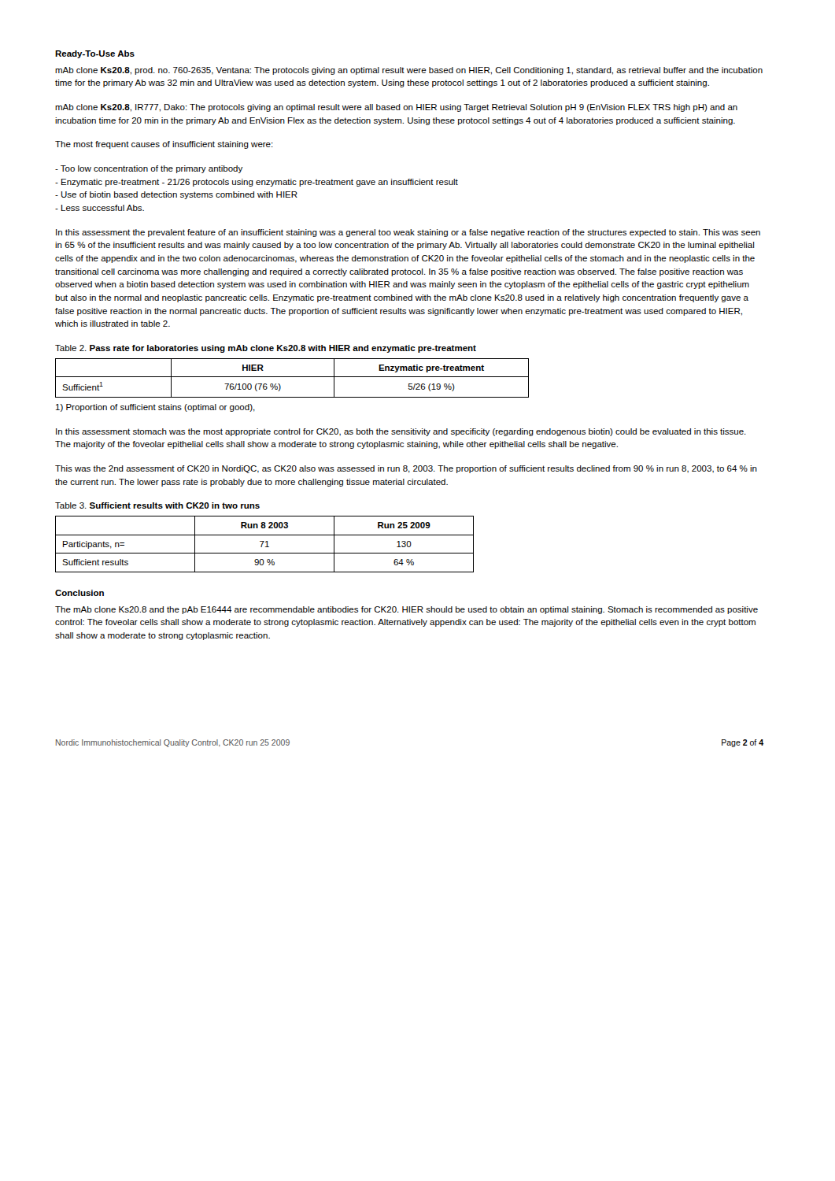Ready-To-Use Abs
mAb clone Ks20.8, prod. no. 760-2635, Ventana: The protocols giving an optimal result were based on HIER, Cell Conditioning 1, standard, as retrieval buffer and the incubation time for the primary Ab was 32 min and UltraView was used as detection system. Using these protocol settings 1 out of 2 laboratories produced a sufficient staining.
mAb clone Ks20.8, IR777, Dako: The protocols giving an optimal result were all based on HIER using Target Retrieval Solution pH 9 (EnVision FLEX TRS high pH) and an incubation time for 20 min in the primary Ab and EnVision Flex as the detection system. Using these protocol settings 4 out of 4 laboratories produced a sufficient staining.
The most frequent causes of insufficient staining were:
- Too low concentration of the primary antibody
- Enzymatic pre-treatment - 21/26 protocols using enzymatic pre-treatment gave an insufficient result
- Use of biotin based detection systems combined with HIER
- Less successful Abs.
In this assessment the prevalent feature of an insufficient staining was a general too weak staining or a false negative reaction of the structures expected to stain. This was seen in 65 % of the insufficient results and was mainly caused by a too low concentration of the primary Ab. Virtually all laboratories could demonstrate CK20 in the luminal epithelial cells of the appendix and in the two colon adenocarcinomas, whereas the demonstration of CK20 in the foveolar epithelial cells of the stomach and in the neoplastic cells in the transitional cell carcinoma was more challenging and required a correctly calibrated protocol. In 35 % a false positive reaction was observed. The false positive reaction was observed when a biotin based detection system was used in combination with HIER and was mainly seen in the cytoplasm of the epithelial cells of the gastric crypt epithelium but also in the normal and neoplastic pancreatic cells. Enzymatic pre-treatment combined with the mAb clone Ks20.8 used in a relatively high concentration frequently gave a false positive reaction in the normal pancreatic ducts. The proportion of sufficient results was significantly lower when enzymatic pre-treatment was used compared to HIER, which is illustrated in table 2.
Table 2. Pass rate for laboratories using mAb clone Ks20.8 with HIER and enzymatic pre-treatment
| | HIER | Enzymatic pre-treatment |
| Sufficient 1 | 76/100 (76 %) | 5/26 (19 %) |
1) Proportion of sufficient stains (optimal or good),
In this assessment stomach was the most appropriate control for CK20, as both the sensitivity and specificity (regarding endogenous biotin) could be evaluated in this tissue. The majority of the foveolar epithelial cells shall show a moderate to strong cytoplasmic staining, while other epithelial cells shall be negative.
This was the 2nd assessment of CK20 in NordiQC, as CK20 also was assessed in run 8, 2003. The proportion of sufficient results declined from 90 % in run 8, 2003, to 64 % in the current run. The lower pass rate is probably due to more challenging tissue material circulated.
Table 3. Sufficient results with CK20 in two runs
| | Run 8 2003 | Run 25 2009 |
| Participants, n= | 71 | 130 |
| Sufficient results | 90 % | 64 % |
Conclusion
The mAb clone Ks20.8 and the pAb E16444 are recommendable antibodies for CK20. HIER should be used to obtain an optimal staining. Stomach is recommended as positive control: The foveolar cells shall show a moderate to strong cytoplasmic reaction. Alternatively appendix can be used: The majority of the epithelial cells even in the crypt bottom shall show a moderate to strong cytoplasmic reaction.
Nordic Immunohistochemical Quality Control, CK20 run 25 2009 Page 2 of 4